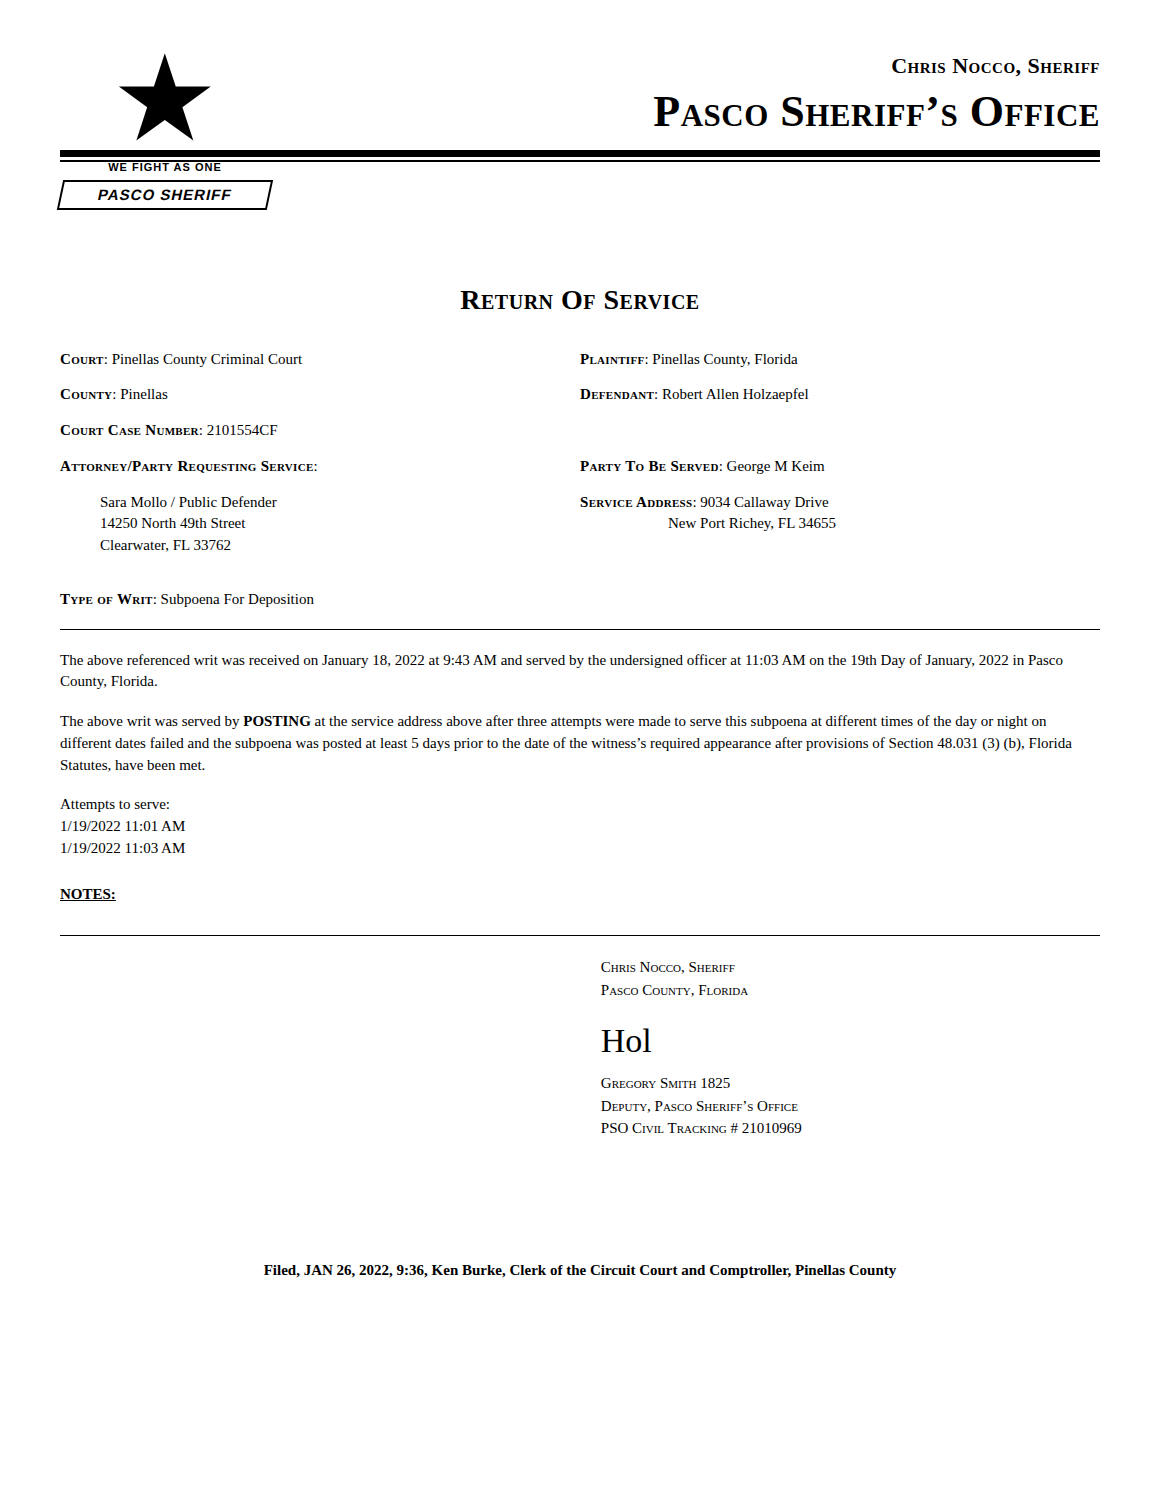★
WE FIGHT AS ONE
PASCO SHERIFF
Chris Nocco, Sheriff
Pasco Sheriff’s Office
Return Of Service
| Court : Pinellas County Criminal Court | Plaintiff : Pinellas County, Florida |
| County : Pinellas | Defendant : Robert Allen Holzaepfel |
| Court Case Number : 2101554CF | |
| Attorney/Party Requesting Service : | Party To Be Served : George M Keim |
| Sara Mollo / Public Defender 14250 North 49th Street Clearwater, FL 33762 | Service Address : 9034 Callaway Drive New Port Richey, FL 34655 |
Type of Writ: Subpoena For Deposition
The above referenced writ was received on January 18, 2022 at 9:43 AM and served by the undersigned officer at 11:03 AM on the 19th Day of January, 2022 in Pasco County, Florida.
The above writ was served by POSTING at the service address above after three attempts were made to serve this subpoena at different times of the day or night on different dates failed and the subpoena was posted at least 5 days prior to the date of the witness’s required appearance after provisions of Section 48.031 (3) (b), Florida Statutes, have been met.
Attempts to serve:
1/19/2022 11:01 AM
1/19/2022 11:03 AM
NOTES:
Chris Nocco, Sheriff
Pasco County, Florida
Hol
Gregory Smith 1825
Deputy, Pasco Sheriff’s Office
PSO Civil Tracking # 21010969
Filed, JAN 26, 2022, 9:36, Ken Burke, Clerk of the Circuit Court and Comptroller, Pinellas County